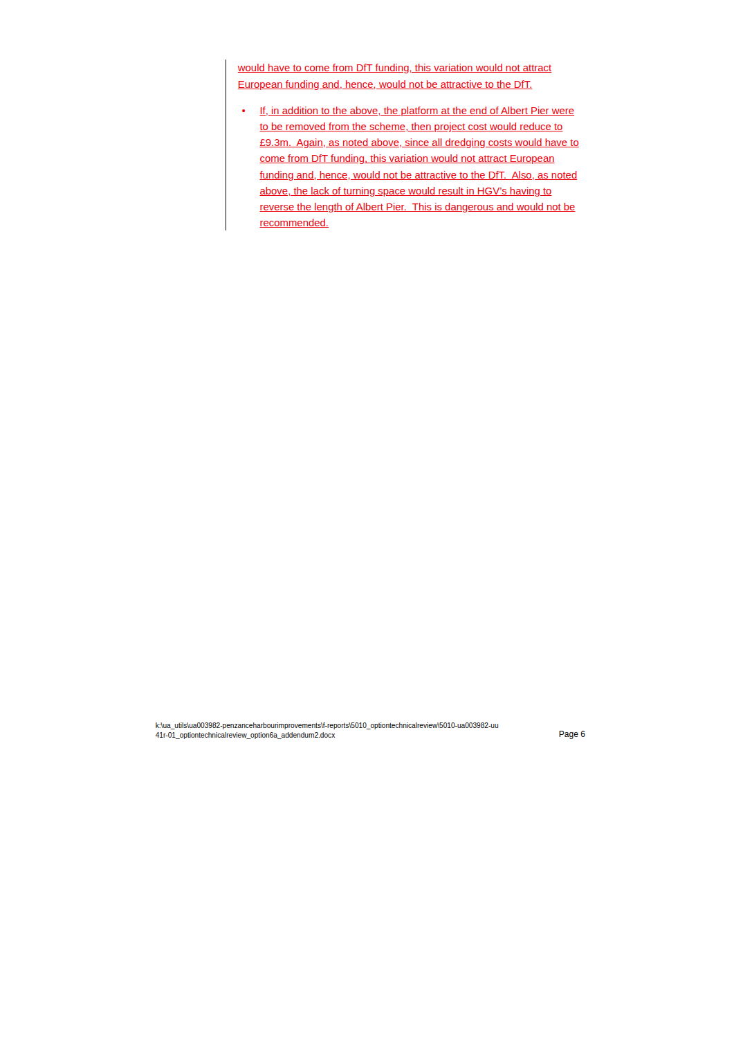would have to come from DfT funding, this variation would not attract European funding and, hence, would not be attractive to the DfT.
If, in addition to the above, the platform at the end of Albert Pier were to be removed from the scheme, then project cost would reduce to £9.3m. Again, as noted above, since all dredging costs would have to come from DfT funding, this variation would not attract European funding and, hence, would not be attractive to the DfT. Also, as noted above, the lack of turning space would result in HGV’s having to reverse the length of Albert Pier. This is dangerous and would not be recommended.
k:\ua_utils\ua003982-penzanceharbourimprovements\f-reports\5010_optiontechnicalreview\5010-ua003982-uu41r-01_optiontechnicalreview_option6a_addendum2.docx
Page 6